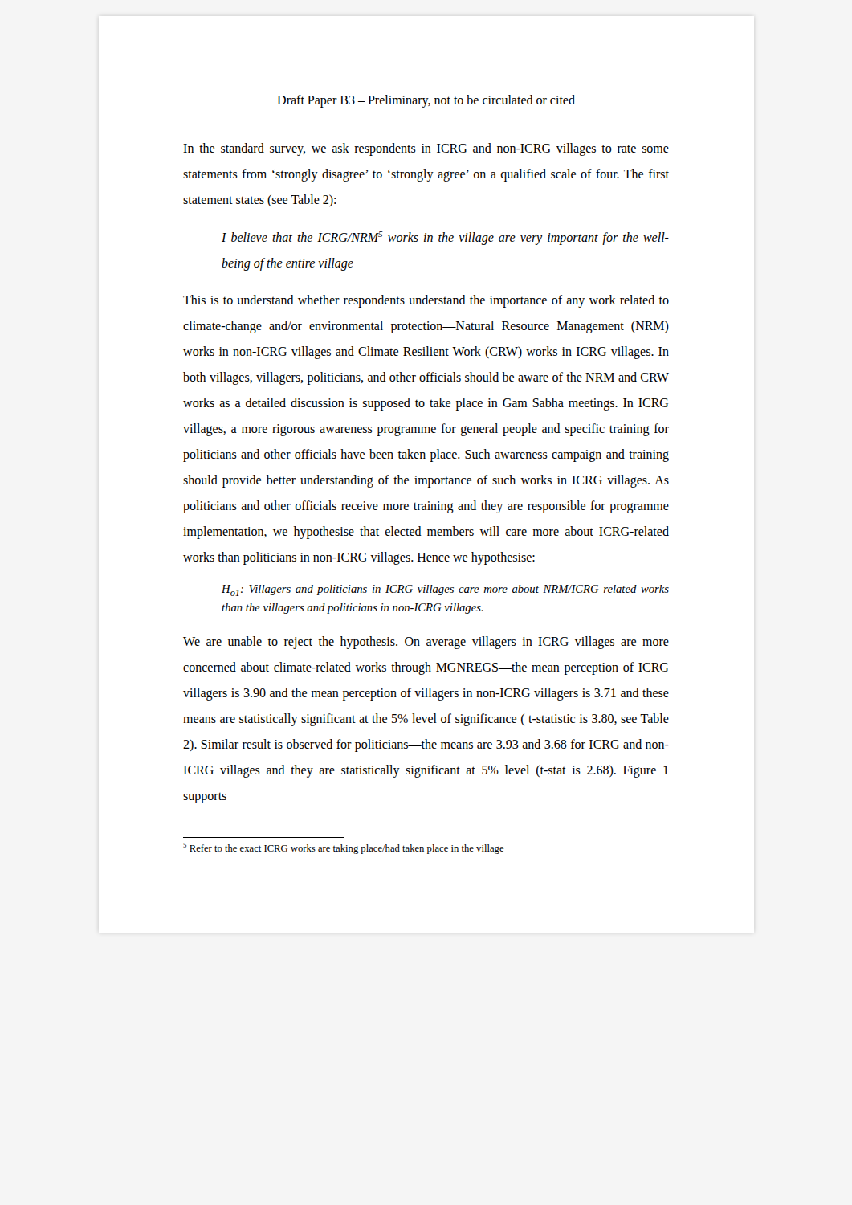Draft Paper B3 – Preliminary, not to be circulated or cited
In the standard survey, we ask respondents in ICRG and non-ICRG villages to rate some statements from ‘strongly disagree’ to ‘strongly agree’ on a qualified scale of four. The first statement states (see Table 2):
I believe that the ICRG/NRM5 works in the village are very important for the well-being of the entire village
This is to understand whether respondents understand the importance of any work related to climate-change and/or environmental protection—Natural Resource Management (NRM) works in non-ICRG villages and Climate Resilient Work (CRW) works in ICRG villages. In both villages, villagers, politicians, and other officials should be aware of the NRM and CRW works as a detailed discussion is supposed to take place in Gam Sabha meetings. In ICRG villages, a more rigorous awareness programme for general people and specific training for politicians and other officials have been taken place. Such awareness campaign and training should provide better understanding of the importance of such works in ICRG villages. As politicians and other officials receive more training and they are responsible for programme implementation, we hypothesise that elected members will care more about ICRG-related works than politicians in non-ICRG villages. Hence we hypothesise:
Ho1: Villagers and politicians in ICRG villages care more about NRM/ICRG related works than the villagers and politicians in non-ICRG villages.
We are unable to reject the hypothesis. On average villagers in ICRG villages are more concerned about climate-related works through MGNREGS—the mean perception of ICRG villagers is 3.90 and the mean perception of villagers in non-ICRG villagers is 3.71 and these means are statistically significant at the 5% level of significance ( t-statistic is 3.80, see Table 2). Similar result is observed for politicians—the means are 3.93 and 3.68 for ICRG and non-ICRG villages and they are statistically significant at 5% level (t-stat is 2.68). Figure 1 supports
5 Refer to the exact ICRG works are taking place/had taken place in the village